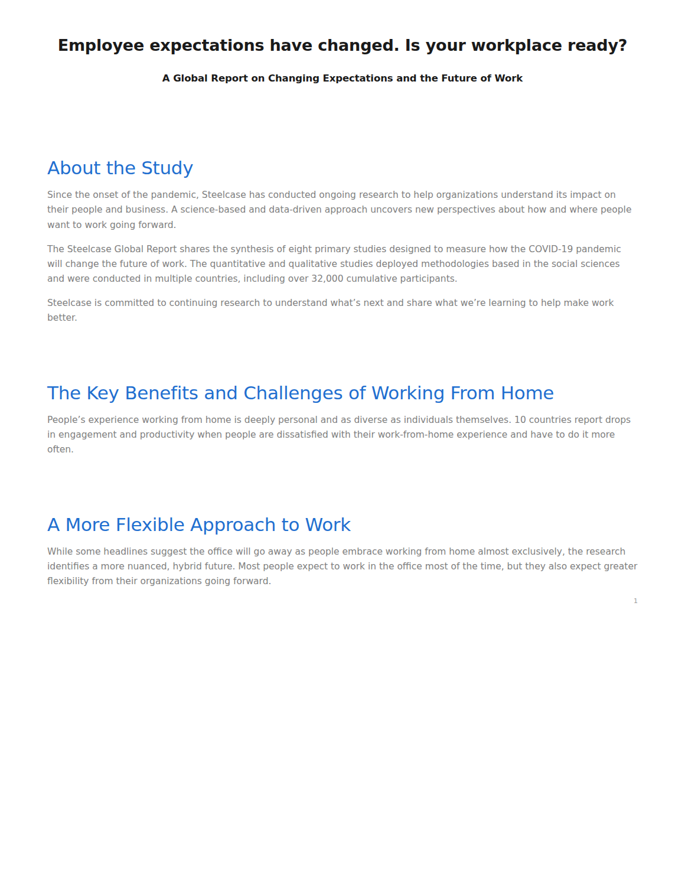Employee expectations have changed. Is your workplace ready?
A Global Report on Changing Expectations and the Future of Work
About the Study
Since the onset of the pandemic, Steelcase has conducted ongoing research to help organizations understand its impact on their people and business. A science-based and data-driven approach uncovers new perspectives about how and where people want to work going forward.
The Steelcase Global Report shares the synthesis of eight primary studies designed to measure how the COVID-19 pandemic will change the future of work. The quantitative and qualitative studies deployed methodologies based in the social sciences and were conducted in multiple countries, including over 32,000 cumulative participants.
Steelcase is committed to continuing research to understand what’s next and share what we’re learning to help make work better.
The Key Benefits and Challenges of Working From Home
People’s experience working from home is deeply personal and as diverse as individuals themselves. 10 countries report drops in engagement and productivity when people are dissatisfied with their work-from-home experience and have to do it more often.
A More Flexible Approach to Work
While some headlines suggest the office will go away as people embrace working from home almost exclusively, the research identifies a more nuanced, hybrid future. Most people expect to work in the office most of the time, but they also expect greater flexibility from their organizations going forward.
1